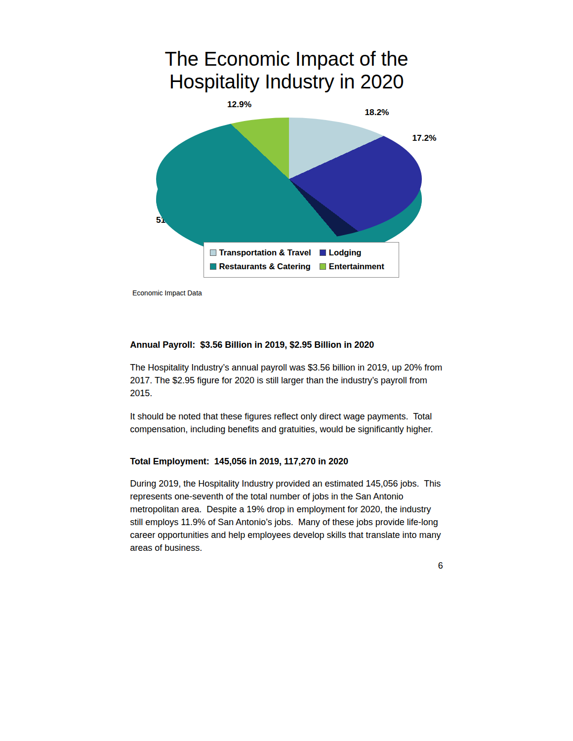The Economic Impact of the
Hospitality Industry in 2020
12.9% 18.2% 17.2% 51.8%
| Transportation & Travel | Lodging |
| Restaurants & Catering | Entertainment |
Economic Impact Data
Annual Payroll: $3.56 Billion in 2019, $2.95 Billion in 2020
The Hospitality Industry’s annual payroll was $3.56 billion in 2019, up 20% from 2017. The $2.95 figure for 2020 is still larger than the industry’s payroll from 2015.
It should be noted that these figures reflect only direct wage payments. Total compensation, including benefits and gratuities, would be significantly higher.
Total Employment: 145,056 in 2019, 117,270 in 2020
During 2019, the Hospitality Industry provided an estimated 145,056 jobs. This represents one-seventh of the total number of jobs in the San Antonio metropolitan area. Despite a 19% drop in employment for 2020, the industry still employs 11.9% of San Antonio’s jobs. Many of these jobs provide life-long career opportunities and help employees develop skills that translate into many areas of business.
6